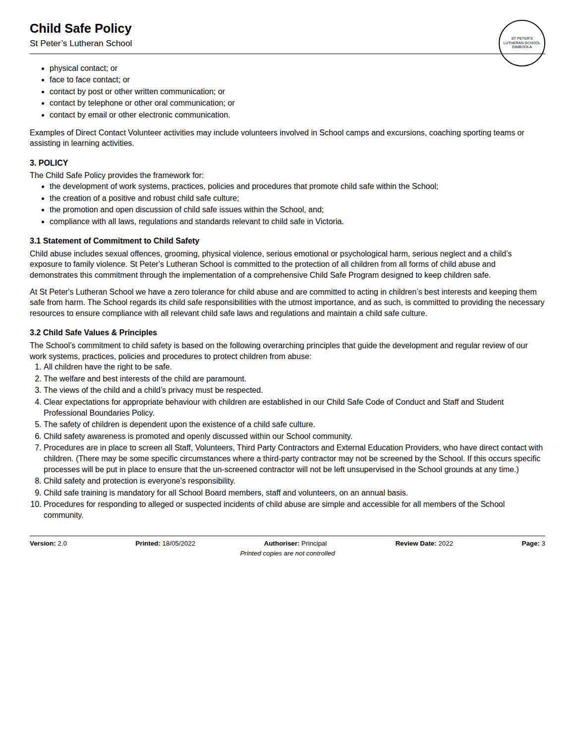Child Safe Policy
St Peter’s Lutheran School
ST PETER'S LUTHERAN SCHOOL
DIMBOOLA
physical contact; or
face to face contact; or
contact by post or other written communication; or
contact by telephone or other oral communication; or
contact by email or other electronic communication.
Examples of Direct Contact Volunteer activities may include volunteers involved in School camps and excursions, coaching sporting teams or assisting in learning activities.
3. POLICY
The Child Safe Policy provides the framework for:
the development of work systems, practices, policies and procedures that promote child safe within the School;
the creation of a positive and robust child safe culture;
the promotion and open discussion of child safe issues within the School, and;
compliance with all laws, regulations and standards relevant to child safe in Victoria.
3.1 Statement of Commitment to Child Safety
Child abuse includes sexual offences, grooming, physical violence, serious emotional or psychological harm, serious neglect and a child’s exposure to family violence. St Peter's Lutheran School is committed to the protection of all children from all forms of child abuse and demonstrates this commitment through the implementation of a comprehensive Child Safe Program designed to keep children safe.
At St Peter's Lutheran School we have a zero tolerance for child abuse and are committed to acting in children’s best interests and keeping them safe from harm. The School regards its child safe responsibilities with the utmost importance, and as such, is committed to providing the necessary resources to ensure compliance with all relevant child safe laws and regulations and maintain a child safe culture.
3.2 Child Safe Values & Principles
The School’s commitment to child safety is based on the following overarching principles that guide the development and regular review of our work systems, practices, policies and procedures to protect children from abuse:
All children have the right to be safe.
The welfare and best interests of the child are paramount.
The views of the child and a child’s privacy must be respected.
Clear expectations for appropriate behaviour with children are established in our Child Safe Code of Conduct and Staff and Student Professional Boundaries Policy.
The safety of children is dependent upon the existence of a child safe culture.
Child safety awareness is promoted and openly discussed within our School community.
Procedures are in place to screen all Staff, Volunteers, Third Party Contractors and External Education Providers, who have direct contact with children. (There may be some specific circumstances where a third-party contractor may not be screened by the School. If this occurs specific processes will be put in place to ensure that the un-screened contractor will not be left unsupervised in the School grounds at any time.)
Child safety and protection is everyone's responsibility.
Child safe training is mandatory for all School Board members, staff and volunteers, on an annual basis.
Procedures for responding to alleged or suspected incidents of child abuse are simple and accessible for all members of the School community.
Version: 2.0
Printed: 18/05/2022
Authoriser: Principal
Review Date: 2022
Page: 3
Printed copies are not controlled